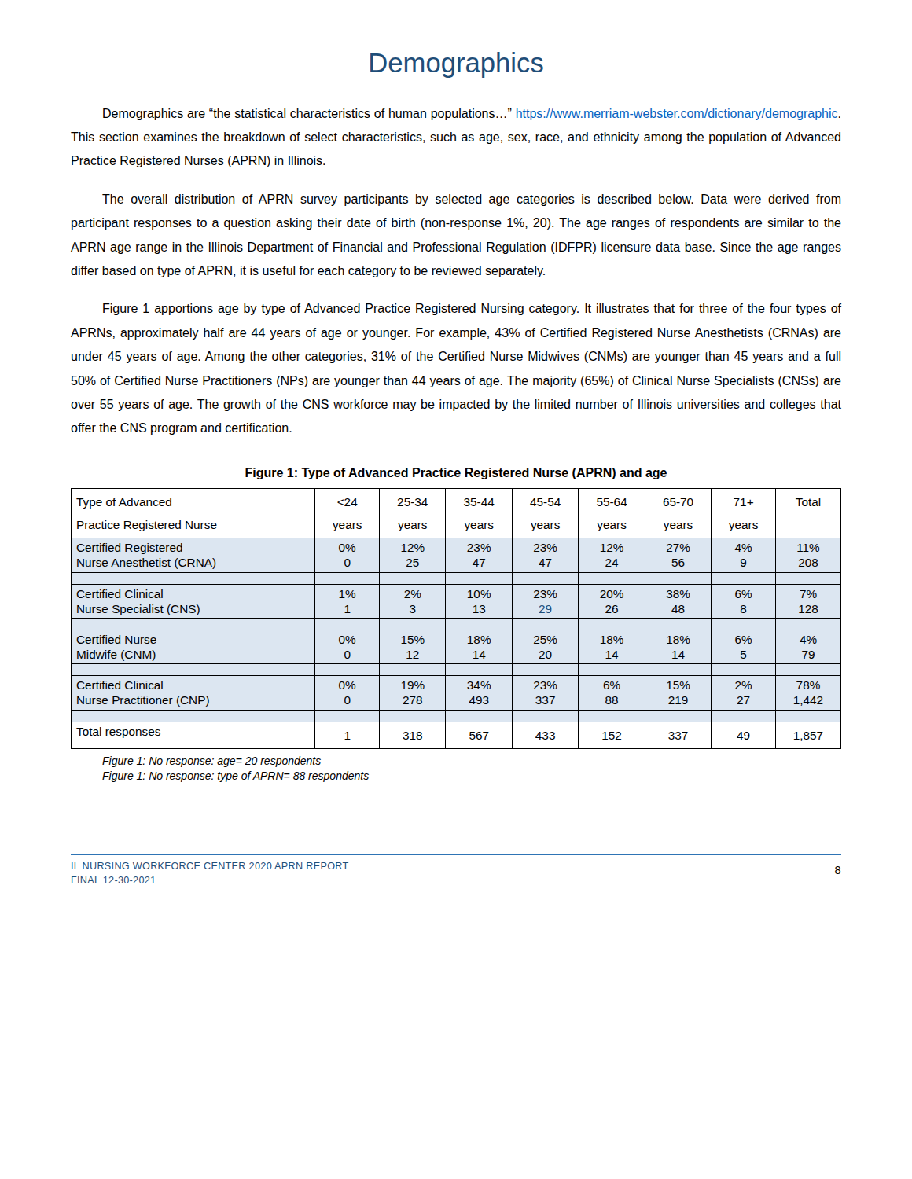Demographics
Demographics are “the statistical characteristics of human populations…” https://www.merriam-webster.com/dictionary/demographic. This section examines the breakdown of select characteristics, such as age, sex, race, and ethnicity among the population of Advanced Practice Registered Nurses (APRN) in Illinois.
The overall distribution of APRN survey participants by selected age categories is described below. Data were derived from participant responses to a question asking their date of birth (non-response 1%, 20). The age ranges of respondents are similar to the APRN age range in the Illinois Department of Financial and Professional Regulation (IDFPR) licensure data base. Since the age ranges differ based on type of APRN, it is useful for each category to be reviewed separately.
Figure 1 apportions age by type of Advanced Practice Registered Nursing category. It illustrates that for three of the four types of APRNs, approximately half are 44 years of age or younger. For example, 43% of Certified Registered Nurse Anesthetists (CRNAs) are under 45 years of age. Among the other categories, 31% of the Certified Nurse Midwives (CNMs) are younger than 45 years and a full 50% of Certified Nurse Practitioners (NPs) are younger than 44 years of age. The majority (65%) of Clinical Nurse Specialists (CNSs) are over 55 years of age. The growth of the CNS workforce may be impacted by the limited number of Illinois universities and colleges that offer the CNS program and certification.
Figure 1: Type of Advanced Practice Registered Nurse (APRN) and age
| Type of Advanced Practice Registered Nurse | <24 years | 25-34 years | 35-44 years | 45-54 years | 55-64 years | 65-70 years | 71+ years | Total |
| --- | --- | --- | --- | --- | --- | --- | --- | --- |
| Certified Registered Nurse Anesthetist (CRNA) | 0% 0 | 12% 25 | 23% 47 | 23% 47 | 12% 24 | 27% 56 | 4% 9 | 11% 208 |
| Certified Clinical Nurse Specialist (CNS) | 1% 1 | 2% 3 | 10% 13 | 23% 29 | 20% 26 | 38% 48 | 6% 8 | 7% 128 |
| Certified Nurse Midwife (CNM) | 0% 0 | 15% 12 | 18% 14 | 25% 20 | 18% 14 | 18% 14 | 6% 5 | 4% 79 |
| Certified Clinical Nurse Practitioner (CNP) | 0% 0 | 19% 278 | 34% 493 | 23% 337 | 6% 88 | 15% 219 | 2% 27 | 78% 1,442 |
| Total responses | 1 | 318 | 567 | 433 | 152 | 337 | 49 | 1,857 |
Figure 1: No response: age= 20 respondents
Figure 1: No response: type of APRN= 88 respondents
IL NURSING WORKFORCE CENTER 2020 APRN REPORT
FINAL 12-30-2021
8